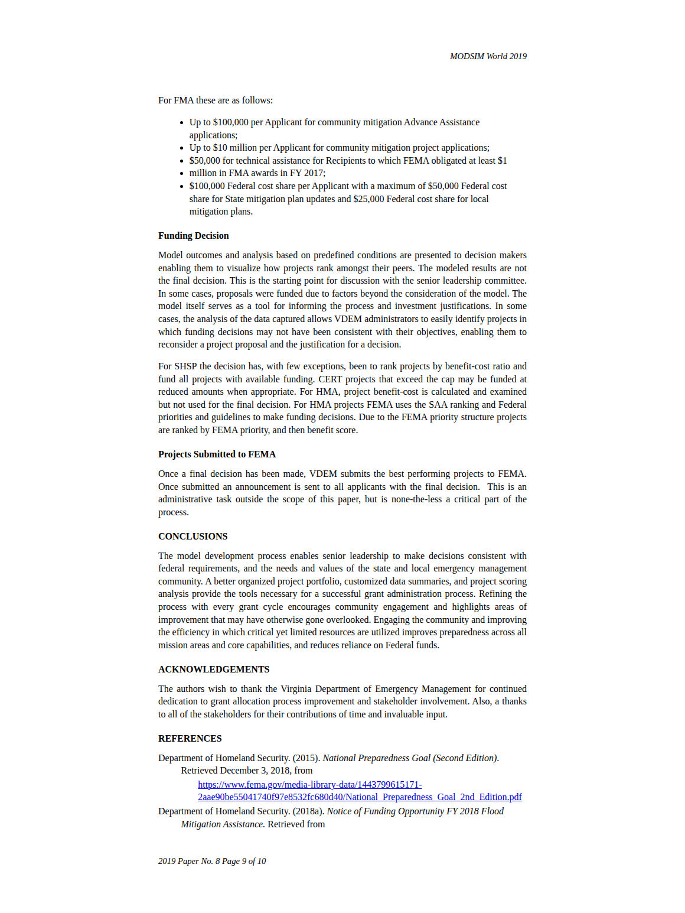MODSIM World 2019
For FMA these are as follows:
Up to $100,000 per Applicant for community mitigation Advance Assistance applications;
Up to $10 million per Applicant for community mitigation project applications;
$50,000 for technical assistance for Recipients to which FEMA obligated at least $1
million in FMA awards in FY 2017;
$100,000 Federal cost share per Applicant with a maximum of $50,000 Federal cost share for State mitigation plan updates and $25,000 Federal cost share for local mitigation plans.
Funding Decision
Model outcomes and analysis based on predefined conditions are presented to decision makers enabling them to visualize how projects rank amongst their peers. The modeled results are not the final decision. This is the starting point for discussion with the senior leadership committee. In some cases, proposals were funded due to factors beyond the consideration of the model. The model itself serves as a tool for informing the process and investment justifications. In some cases, the analysis of the data captured allows VDEM administrators to easily identify projects in which funding decisions may not have been consistent with their objectives, enabling them to reconsider a project proposal and the justification for a decision.
For SHSP the decision has, with few exceptions, been to rank projects by benefit-cost ratio and fund all projects with available funding. CERT projects that exceed the cap may be funded at reduced amounts when appropriate. For HMA, project benefit-cost is calculated and examined but not used for the final decision. For HMA projects FEMA uses the SAA ranking and Federal priorities and guidelines to make funding decisions. Due to the FEMA priority structure projects are ranked by FEMA priority, and then benefit score.
Projects Submitted to FEMA
Once a final decision has been made, VDEM submits the best performing projects to FEMA. Once submitted an announcement is sent to all applicants with the final decision. This is an administrative task outside the scope of this paper, but is none-the-less a critical part of the process.
CONCLUSIONS
The model development process enables senior leadership to make decisions consistent with federal requirements, and the needs and values of the state and local emergency management community. A better organized project portfolio, customized data summaries, and project scoring analysis provide the tools necessary for a successful grant administration process. Refining the process with every grant cycle encourages community engagement and highlights areas of improvement that may have otherwise gone overlooked. Engaging the community and improving the efficiency in which critical yet limited resources are utilized improves preparedness across all mission areas and core capabilities, and reduces reliance on Federal funds.
ACKNOWLEDGEMENTS
The authors wish to thank the Virginia Department of Emergency Management for continued dedication to grant allocation process improvement and stakeholder involvement. Also, a thanks to all of the stakeholders for their contributions of time and invaluable input.
REFERENCES
Department of Homeland Security. (2015). National Preparedness Goal (Second Edition). Retrieved December 3, 2018, from
https://www.fema.gov/media-library-data/1443799615171-
2aae90be55041740f97e8532fc680d40/National_Preparedness_Goal_2nd_Edition.pdf
Department of Homeland Security. (2018a). Notice of Funding Opportunity FY 2018 Flood Mitigation Assistance. Retrieved from
2019 Paper No. 8 Page 9 of 10